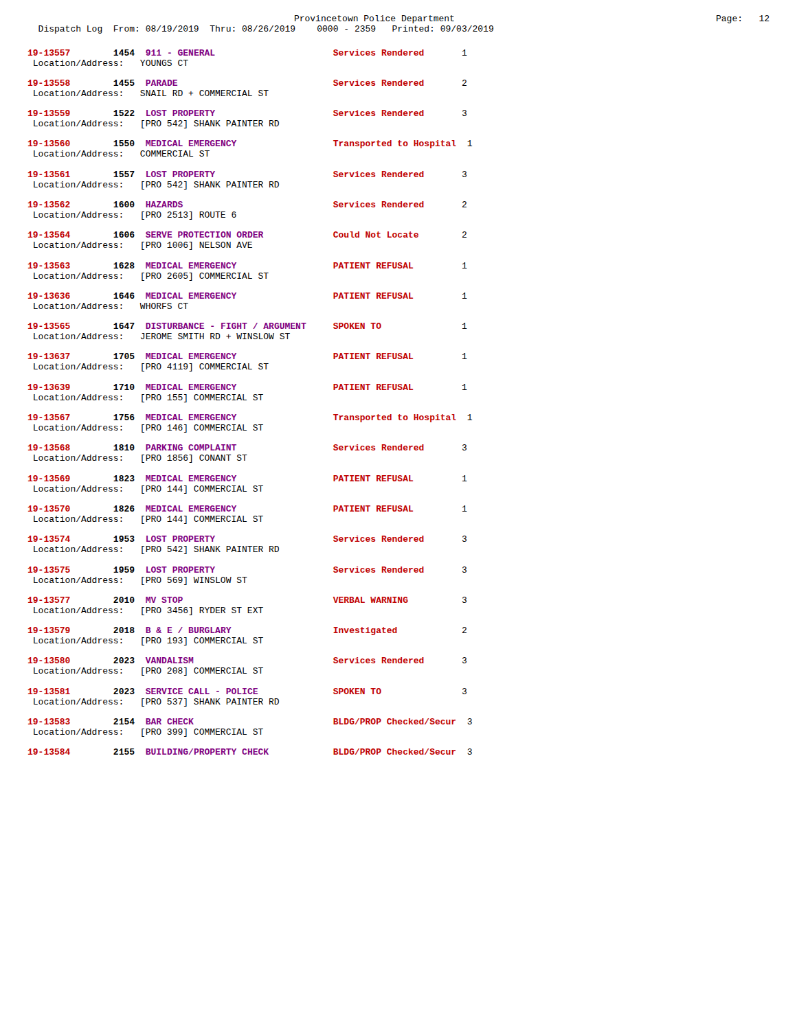Provincetown Police Department Page: 12
Dispatch Log From: 08/19/2019 Thru: 08/26/2019 0000 - 2359 Printed: 09/03/2019
19-13557 1454 911 - GENERAL Services Rendered 1
Location/Address: YOUNGS CT
19-13558 1455 PARADE Services Rendered 2
Location/Address: SNAIL RD + COMMERCIAL ST
19-13559 1522 LOST PROPERTY Services Rendered 3
Location/Address: [PRO 542] SHANK PAINTER RD
19-13560 1550 MEDICAL EMERGENCY Transported to Hospital 1
Location/Address: COMMERCIAL ST
19-13561 1557 LOST PROPERTY Services Rendered 3
Location/Address: [PRO 542] SHANK PAINTER RD
19-13562 1600 HAZARDS Services Rendered 2
Location/Address: [PRO 2513] ROUTE 6
19-13564 1606 SERVE PROTECTION ORDER Could Not Locate 2
Location/Address: [PRO 1006] NELSON AVE
19-13563 1628 MEDICAL EMERGENCY PATIENT REFUSAL 1
Location/Address: [PRO 2605] COMMERCIAL ST
19-13636 1646 MEDICAL EMERGENCY PATIENT REFUSAL 1
Location/Address: WHORFS CT
19-13565 1647 DISTURBANCE - FIGHT / ARGUMENT SPOKEN TO 1
Location/Address: JEROME SMITH RD + WINSLOW ST
19-13637 1705 MEDICAL EMERGENCY PATIENT REFUSAL 1
Location/Address: [PRO 4119] COMMERCIAL ST
19-13639 1710 MEDICAL EMERGENCY PATIENT REFUSAL 1
Location/Address: [PRO 155] COMMERCIAL ST
19-13567 1756 MEDICAL EMERGENCY Transported to Hospital 1
Location/Address: [PRO 146] COMMERCIAL ST
19-13568 1810 PARKING COMPLAINT Services Rendered 3
Location/Address: [PRO 1856] CONANT ST
19-13569 1823 MEDICAL EMERGENCY PATIENT REFUSAL 1
Location/Address: [PRO 144] COMMERCIAL ST
19-13570 1826 MEDICAL EMERGENCY PATIENT REFUSAL 1
Location/Address: [PRO 144] COMMERCIAL ST
19-13574 1953 LOST PROPERTY Services Rendered 3
Location/Address: [PRO 542] SHANK PAINTER RD
19-13575 1959 LOST PROPERTY Services Rendered 3
Location/Address: [PRO 569] WINSLOW ST
19-13577 2010 MV STOP VERBAL WARNING 3
Location/Address: [PRO 3456] RYDER ST EXT
19-13579 2018 B & E / BURGLARY Investigated 2
Location/Address: [PRO 193] COMMERCIAL ST
19-13580 2023 VANDALISM Services Rendered 3
Location/Address: [PRO 208] COMMERCIAL ST
19-13581 2023 SERVICE CALL - POLICE SPOKEN TO 3
Location/Address: [PRO 537] SHANK PAINTER RD
19-13583 2154 BAR CHECK BLDG/PROP Checked/Secur 3
Location/Address: [PRO 399] COMMERCIAL ST
19-13584 2155 BUILDING/PROPERTY CHECK BLDG/PROP Checked/Secur 3